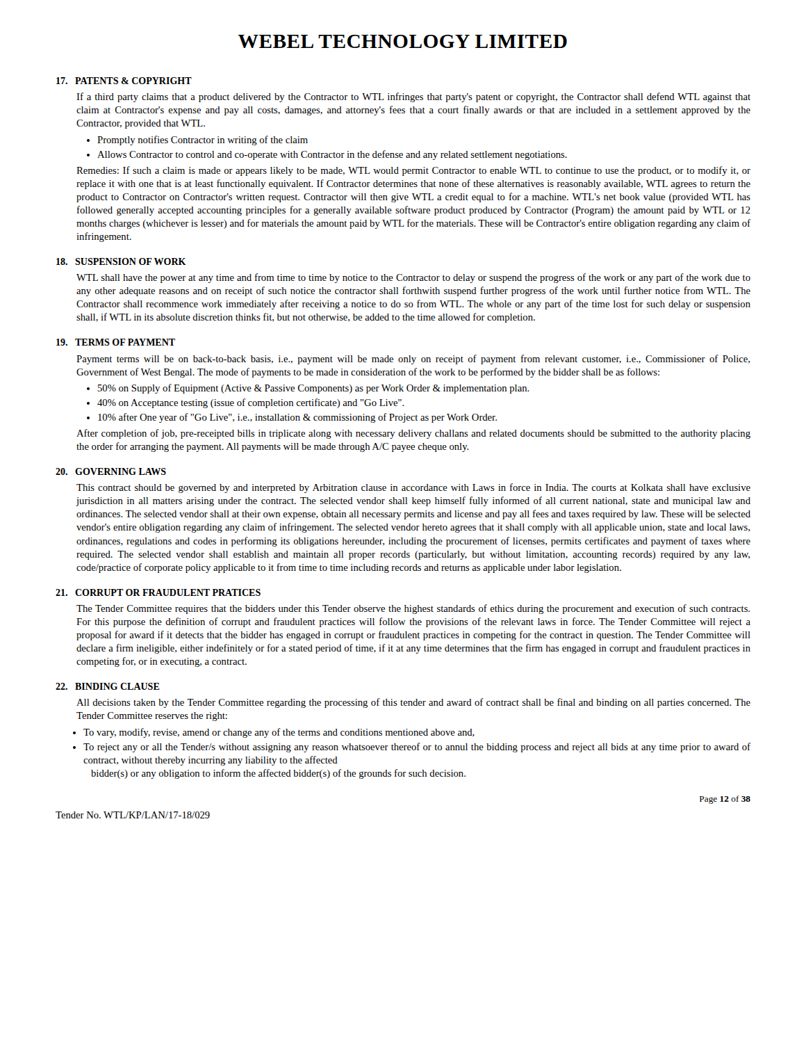WEBEL TECHNOLOGY LIMITED
17. PATENTS & COPYRIGHT
If a third party claims that a product delivered by the Contractor to WTL infringes that party's patent or copyright, the Contractor shall defend WTL against that claim at Contractor's expense and pay all costs, damages, and attorney's fees that a court finally awards or that are included in a settlement approved by the Contractor, provided that WTL.
Promptly notifies Contractor in writing of the claim
Allows Contractor to control and co-operate with Contractor in the defense and any related settlement negotiations.
Remedies: If such a claim is made or appears likely to be made, WTL would permit Contractor to enable WTL to continue to use the product, or to modify it, or replace it with one that is at least functionally equivalent. If Contractor determines that none of these alternatives is reasonably available, WTL agrees to return the product to Contractor on Contractor's written request. Contractor will then give WTL a credit equal to for a machine. WTL's net book value (provided WTL has followed generally accepted accounting principles for a generally available software product produced by Contractor (Program) the amount paid by WTL or 12 months charges (whichever is lesser) and for materials the amount paid by WTL for the materials. These will be Contractor's entire obligation regarding any claim of infringement.
18. SUSPENSION OF WORK
WTL shall have the power at any time and from time to time by notice to the Contractor to delay or suspend the progress of the work or any part of the work due to any other adequate reasons and on receipt of such notice the contractor shall forthwith suspend further progress of the work until further notice from WTL. The Contractor shall recommence work immediately after receiving a notice to do so from WTL. The whole or any part of the time lost for such delay or suspension shall, if WTL in its absolute discretion thinks fit, but not otherwise, be added to the time allowed for completion.
19. TERMS OF PAYMENT
Payment terms will be on back-to-back basis, i.e., payment will be made only on receipt of payment from relevant customer, i.e., Commissioner of Police, Government of West Bengal. The mode of payments to be made in consideration of the work to be performed by the bidder shall be as follows:
50% on Supply of Equipment (Active & Passive Components) as per Work Order & implementation plan.
40% on Acceptance testing (issue of completion certificate) and "Go Live".
10% after One year of "Go Live", i.e., installation & commissioning of Project as per Work Order.
After completion of job, pre-receipted bills in triplicate along with necessary delivery challans and related documents should be submitted to the authority placing the order for arranging the payment. All payments will be made through A/C payee cheque only.
20. GOVERNING LAWS
This contract should be governed by and interpreted by Arbitration clause in accordance with Laws in force in India. The courts at Kolkata shall have exclusive jurisdiction in all matters arising under the contract. The selected vendor shall keep himself fully informed of all current national, state and municipal law and ordinances. The selected vendor shall at their own expense, obtain all necessary permits and license and pay all fees and taxes required by law. These will be selected vendor's entire obligation regarding any claim of infringement. The selected vendor hereto agrees that it shall comply with all applicable union, state and local laws, ordinances, regulations and codes in performing its obligations hereunder, including the procurement of licenses, permits certificates and payment of taxes where required. The selected vendor shall establish and maintain all proper records (particularly, but without limitation, accounting records) required by any law, code/practice of corporate policy applicable to it from time to time including records and returns as applicable under labor legislation.
21. CORRUPT OR FRAUDULENT PRATICES
The Tender Committee requires that the bidders under this Tender observe the highest standards of ethics during the procurement and execution of such contracts. For this purpose the definition of corrupt and fraudulent practices will follow the provisions of the relevant laws in force. The Tender Committee will reject a proposal for award if it detects that the bidder has engaged in corrupt or fraudulent practices in competing for the contract in question. The Tender Committee will declare a firm ineligible, either indefinitely or for a stated period of time, if it at any time determines that the firm has engaged in corrupt and fraudulent practices in competing for, or in executing, a contract.
22. BINDING CLAUSE
All decisions taken by the Tender Committee regarding the processing of this tender and award of contract shall be final and binding on all parties concerned. The Tender Committee reserves the right:
To vary, modify, revise, amend or change any of the terms and conditions mentioned above and,
To reject any or all the Tender/s without assigning any reason whatsoever thereof or to annul the bidding process and reject all bids at any time prior to award of contract, without thereby incurring any liability to the affected
bidder(s) or any obligation to inform the affected bidder(s) of the grounds for such decision.
Page 12 of 38
Tender No. WTL/KP/LAN/17-18/029